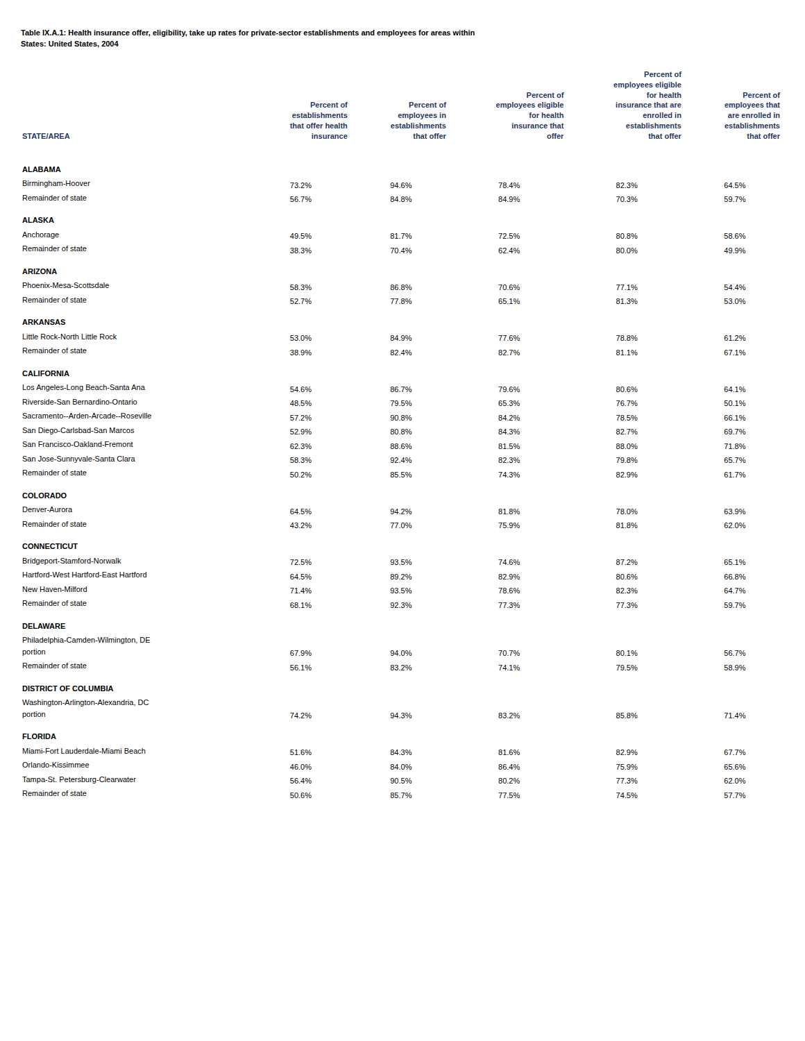Table IX.A.1: Health insurance offer, eligibility, take up rates for private-sector establishments and employees for areas within
States: United States, 2004
| STATE/AREA | Percent of establishments that offer health insurance | Percent of employees in establishments that offer | Percent of employees eligible for health insurance that offer | Percent of employees eligible for health insurance that are enrolled in establishments that offer | Percent of employees that are enrolled in establishments that offer |
| --- | --- | --- | --- | --- | --- |
| ALABAMA |
| Birmingham-Hoover | 73.2% | 94.6% | 78.4% | 82.3% | 64.5% |
| Remainder of state | 56.7% | 84.8% | 84.9% | 70.3% | 59.7% |
| ALASKA |
| Anchorage | 49.5% | 81.7% | 72.5% | 80.8% | 58.6% |
| Remainder of state | 38.3% | 70.4% | 62.4% | 80.0% | 49.9% |
| ARIZONA |
| Phoenix-Mesa-Scottsdale | 58.3% | 86.8% | 70.6% | 77.1% | 54.4% |
| Remainder of state | 52.7% | 77.8% | 65.1% | 81.3% | 53.0% |
| ARKANSAS |
| Little Rock-North Little Rock | 53.0% | 84.9% | 77.6% | 78.8% | 61.2% |
| Remainder of state | 38.9% | 82.4% | 82.7% | 81.1% | 67.1% |
| CALIFORNIA |
| Los Angeles-Long Beach-Santa Ana | 54.6% | 86.7% | 79.6% | 80.6% | 64.1% |
| Riverside-San Bernardino-Ontario | 48.5% | 79.5% | 65.3% | 76.7% | 50.1% |
| Sacramento--Arden-Arcade--Roseville | 57.2% | 90.8% | 84.2% | 78.5% | 66.1% |
| San Diego-Carlsbad-San Marcos | 52.9% | 80.8% | 84.3% | 82.7% | 69.7% |
| San Francisco-Oakland-Fremont | 62.3% | 88.6% | 81.5% | 88.0% | 71.8% |
| San Jose-Sunnyvale-Santa Clara | 58.3% | 92.4% | 82.3% | 79.8% | 65.7% |
| Remainder of state | 50.2% | 85.5% | 74.3% | 82.9% | 61.7% |
| COLORADO |
| Denver-Aurora | 64.5% | 94.2% | 81.8% | 78.0% | 63.9% |
| Remainder of state | 43.2% | 77.0% | 75.9% | 81.8% | 62.0% |
| CONNECTICUT |
| Bridgeport-Stamford-Norwalk | 72.5% | 93.5% | 74.6% | 87.2% | 65.1% |
| Hartford-West Hartford-East Hartford | 64.5% | 89.2% | 82.9% | 80.6% | 66.8% |
| New Haven-Milford | 71.4% | 93.5% | 78.6% | 82.3% | 64.7% |
| Remainder of state | 68.1% | 92.3% | 77.3% | 77.3% | 59.7% |
| DELAWARE |
| Philadelphia-Camden-Wilmington, DE portion | 67.9% | 94.0% | 70.7% | 80.1% | 56.7% |
| Remainder of state | 56.1% | 83.2% | 74.1% | 79.5% | 58.9% |
| DISTRICT OF COLUMBIA |
| Washington-Arlington-Alexandria, DC portion | 74.2% | 94.3% | 83.2% | 85.8% | 71.4% |
| FLORIDA |
| Miami-Fort Lauderdale-Miami Beach | 51.6% | 84.3% | 81.6% | 82.9% | 67.7% |
| Orlando-Kissimmee | 46.0% | 84.0% | 86.4% | 75.9% | 65.6% |
| Tampa-St. Petersburg-Clearwater | 56.4% | 90.5% | 80.2% | 77.3% | 62.0% |
| Remainder of state | 50.6% | 85.7% | 77.5% | 74.5% | 57.7% |